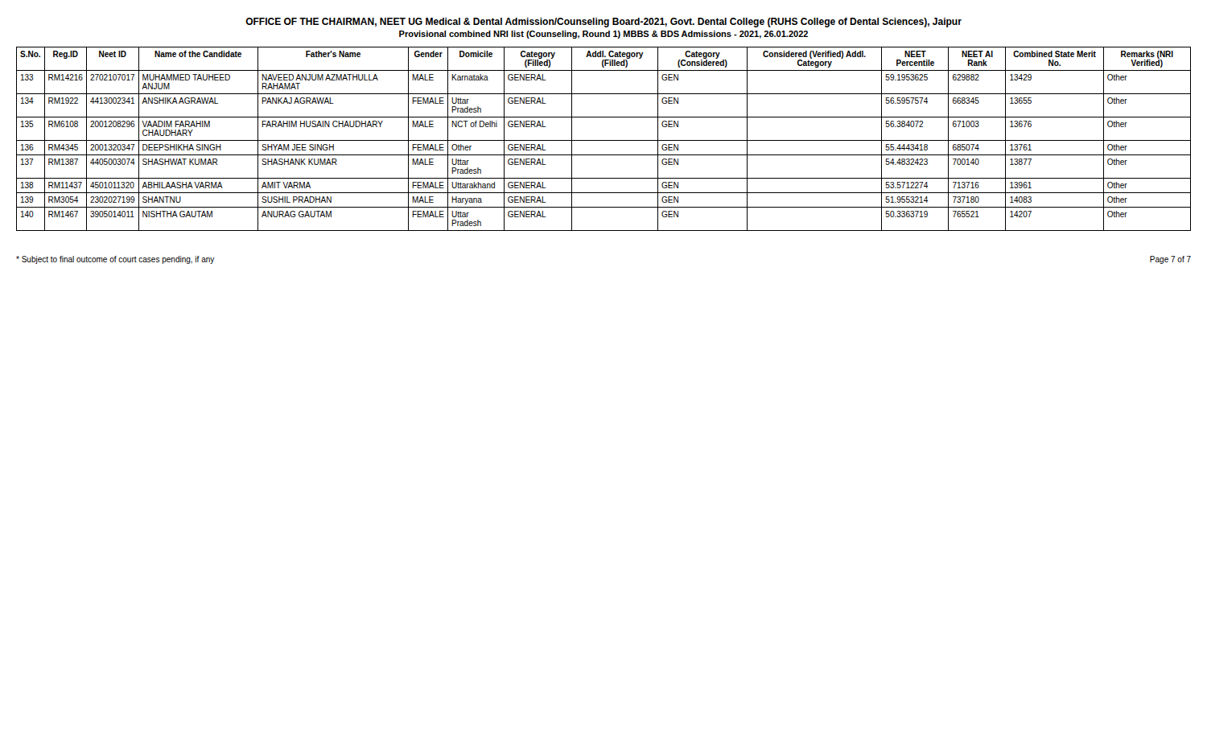OFFICE OF THE CHAIRMAN, NEET UG Medical & Dental Admission/Counseling Board-2021, Govt. Dental College (RUHS College of Dental Sciences), Jaipur
Provisional combined NRI list (Counseling, Round 1) MBBS & BDS Admissions - 2021, 26.01.2022
| S.No. | Reg.ID | Neet ID | Name of the Candidate | Father's Name | Gender | Domicile | Category (Filled) | Addl. Category (Filled) | Category (Considered) | Considered (Verified) Addl. Category | NEET Percentile | NEET AI Rank | Combined State Merit No. | Remarks (NRI Verified) |
| --- | --- | --- | --- | --- | --- | --- | --- | --- | --- | --- | --- | --- | --- | --- |
| 133 | RM14216 | 2702107017 | MUHAMMED TAUHEED ANJUM | NAVEED ANJUM AZMATHULLA RAHAMAT | MALE | Karnataka | GENERAL | | GEN | | 59.1953625 | 629882 | 13429 | Other |
| 134 | RM1922 | 4413002341 | ANSHIKA AGRAWAL | PANKAJ AGRAWAL | FEMALE | Uttar Pradesh | GENERAL | | GEN | | 56.5957574 | 668345 | 13655 | Other |
| 135 | RM6108 | 2001208296 | VAADIM FARAHIM CHAUDHARY | FARAHIM HUSAIN CHAUDHARY | MALE | NCT of Delhi | GENERAL | | GEN | | 56.384072 | 671003 | 13676 | Other |
| 136 | RM4345 | 2001320347 | DEEPSHIKHA SINGH | SHYAM JEE SINGH | FEMALE | Other | GENERAL | | GEN | | 55.4443418 | 685074 | 13761 | Other |
| 137 | RM1387 | 4405003074 | SHASHWAT KUMAR | SHASHANK KUMAR | MALE | Uttar Pradesh | GENERAL | | GEN | | 54.4832423 | 700140 | 13877 | Other |
| 138 | RM11437 | 4501011320 | ABHILAASHA VARMA | AMIT VARMA | FEMALE | Uttarakhand | GENERAL | | GEN | | 53.5712274 | 713716 | 13961 | Other |
| 139 | RM3054 | 2302027199 | SHANTNU | SUSHIL PRADHAN | MALE | Haryana | GENERAL | | GEN | | 51.9553214 | 737180 | 14083 | Other |
| 140 | RM1467 | 3905014011 | NISHTHA GAUTAM | ANURAG GAUTAM | FEMALE | Uttar Pradesh | GENERAL | | GEN | | 50.3363719 | 765521 | 14207 | Other |
* Subject to final outcome of court cases pending, if any Page 7 of 7